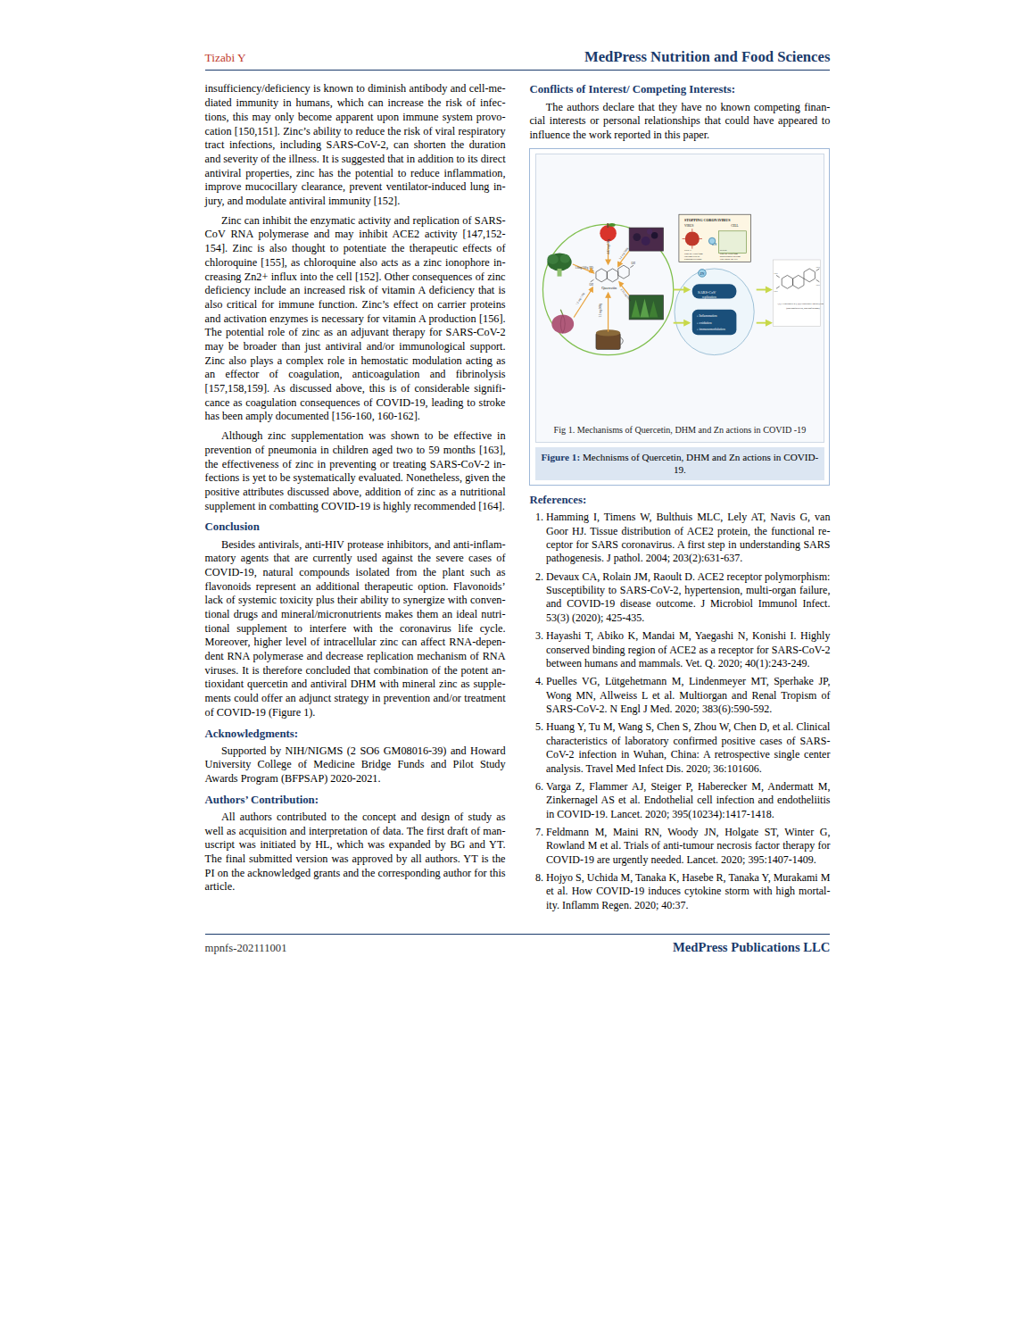Tizabi Y
MedPress Nutrition and Food Sciences
insufficiency/deficiency is known to diminish antibody and cell-mediated immunity in humans, which can increase the risk of infections, this may only become apparent upon immune system provocation [150,151]. Zinc’s ability to reduce the risk of viral respiratory tract infections, including SARS-CoV-2, can shorten the duration and severity of the illness. It is suggested that in addition to its direct antiviral properties, zinc has the potential to reduce inflammation, improve mucocillary clearance, prevent ventilator-induced lung injury, and modulate antiviral immunity [152].
Zinc can inhibit the enzymatic activity and replication of SARS-CoV RNA polymerase and may inhibit ACE2 activity [147,152-154]. Zinc is also thought to potentiate the therapeutic effects of chloroquine [155], as chloroquine also acts as a zinc ionophore increasing Zn2+ influx into the cell [152]. Other consequences of zinc deficiency include an increased risk of vitamin A deficiency that is also critical for immune function. Zinc’s effect on carrier proteins and activation enzymes is necessary for vitamin A production [156]. The potential role of zinc as an adjuvant therapy for SARS-CoV-2 may be broader than just antiviral and/or immunological support. Zinc also plays a complex role in hemostatic modulation acting as an effector of coagulation, anticoagulation and fibrinolysis [157,158,159]. As discussed above, this is of considerable significance as coagulation consequences of COVID-19, leading to stroke has been amply documented [156-160, 160-162].
Although zinc supplementation was shown to be effective in prevention of pneumonia in children aged two to 59 months [163], the effectiveness of zinc in preventing or treating SARS-CoV-2 infections is yet to be systematically evaluated. Nonetheless, given the positive attributes discussed above, addition of zinc as a nutritional supplement in combatting COVID-19 is highly recommended [164].
Conclusion
Besides antivirals, anti-HIV protease inhibitors, and anti-inflammatory agents that are currently used against the severe cases of COVID-19, natural compounds isolated from the plant such as flavonoids represent an additional therapeutic option. Flavonoids’ lack of systemic toxicity plus their ability to synergize with conventional drugs and mineral/micronutrients makes them an ideal nutritional supplement to interfere with the coronavirus life cycle. Moreover, higher level of intracellular zinc can affect RNA-dependent RNA polymerase and decrease replication mechanism of RNA viruses. It is therefore concluded that combination of the potent antioxidant quercetin and antiviral DHM with mineral zinc as supplements could offer an adjunct strategy in prevention and/or treatment of COVID-19 (Figure 1).
Acknowledgments:
Supported by NIH/NIGMS (2 SO6 GM08016-39) and Howard University College of Medicine Bridge Funds and Pilot Study Awards Program (BFPSAP) 2020-2021.
Authors’ Contribution:
All authors contributed to the concept and design of study as well as acquisition and interpretation of data. The first draft of manuscript was initiated by HL, which was expanded by BG and YT. The final submitted version was approved by all authors. YT is the PI on the acknowledged grants and the corresponding author for this article.
Conflicts of Interest/ Competing Interests:
The authors declare that they have no known competing financial interests or personal relationships that could have appeared to influence the work reported in this paper.
HO OH OH Quercetin 4.42 mg/100g 1.8mg/100g 3.4 mg/100g 2.19 mg/100g 1.2 mg/100g 1.1 mg/100g STOPPING CORONAVIRUS VIRUS CELL Step 1: Stop the Virus from entering cells by blocking receptors Step 2: Stop the virus from duplicating by getting Zinc inside the cell ZN SARS-CoV replication ↓ Inflammation ↓ oxidation ↓ immunomodulation ZN HO OH OH OH 3,5,7-Trihydroxy-2-(3,4,5-trihydroxy-phenyl)-chroman-4-one (dihydroquercetin, dihydroflavonol)
Fig 1. Mechanisms of Quercetin, DHM and Zn actions in COVID -19
Figure 1: Mechnisms of Quercetin, DHM and Zn actions in COVID-19.
References:
Hamming I, Timens W, Bulthuis MLC, Lely AT, Navis G, van Goor HJ. Tissue distribution of ACE2 protein, the functional receptor for SARS coronavirus. A first step in understanding SARS pathogenesis. J pathol. 2004; 203(2):631-637.
Devaux CA, Rolain JM, Raoult D. ACE2 receptor polymorphism: Susceptibility to SARS-CoV-2, hypertension, multi-organ failure, and COVID-19 disease outcome. J Microbiol Immunol Infect. 53(3) (2020); 425-435.
Hayashi T, Abiko K, Mandai M, Yaegashi N, Konishi I. Highly conserved binding region of ACE2 as a receptor for SARS-CoV-2 between humans and mammals. Vet. Q. 2020; 40(1):243-249.
Puelles VG, Lütgehetmann M, Lindenmeyer MT, Sperhake JP, Wong MN, Allweiss L et al. Multiorgan and Renal Tropism of SARS-CoV-2. N Engl J Med. 2020; 383(6):590-592.
Huang Y, Tu M, Wang S, Chen S, Zhou W, Chen D, et al. Clinical characteristics of laboratory confirmed positive cases of SARS-CoV-2 infection in Wuhan, China: A retrospective single center analysis. Travel Med Infect Dis. 2020; 36:101606.
Varga Z, Flammer AJ, Steiger P, Haberecker M, Andermatt M, Zinkernagel AS et al. Endothelial cell infection and endotheliitis in COVID-19. Lancet. 2020; 395(10234):1417-1418.
Feldmann M, Maini RN, Woody JN, Holgate ST, Winter G, Rowland M et al. Trials of anti-tumour necrosis factor therapy for COVID-19 are urgently needed. Lancet. 2020; 395:1407-1409.
Hojyo S, Uchida M, Tanaka K, Hasebe R, Tanaka Y, Murakami M et al. How COVID-19 induces cytokine storm with high mortality. Inflamm Regen. 2020; 40:37.
mpnfs-202111001
MedPress Publications LLC